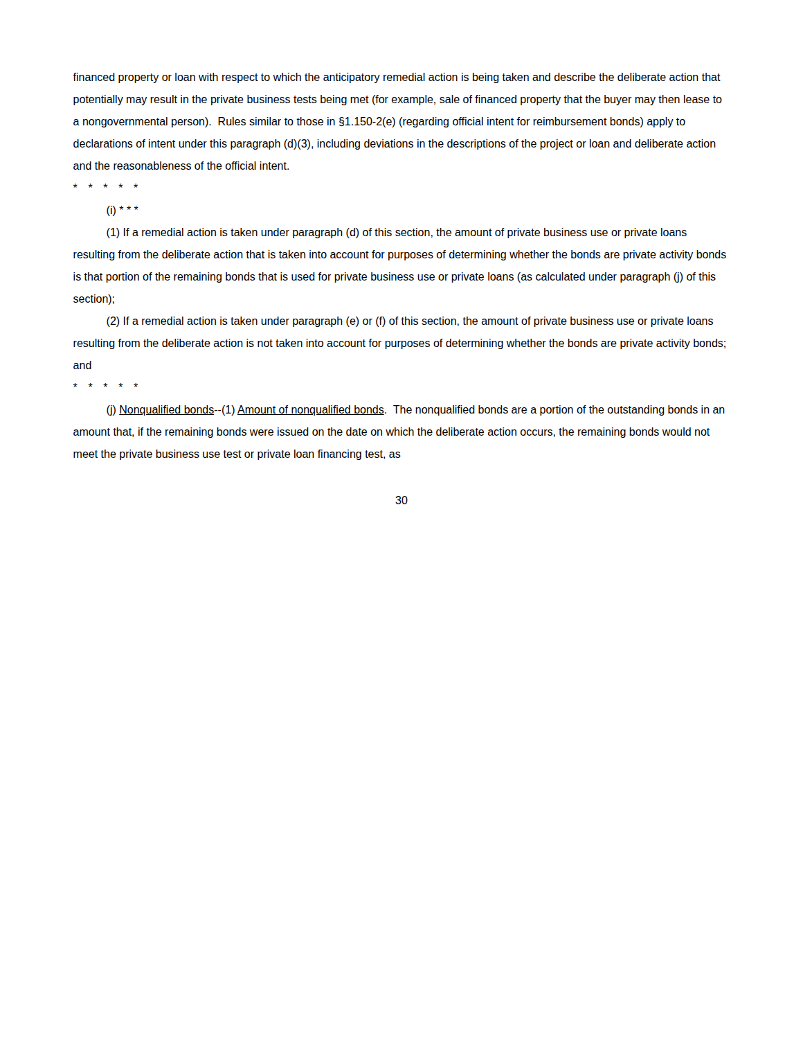financed property or loan with respect to which the anticipatory remedial action is being taken and describe the deliberate action that potentially may result in the private business tests being met (for example, sale of financed property that the buyer may then lease to a nongovernmental person). Rules similar to those in §1.150-2(e) (regarding official intent for reimbursement bonds) apply to declarations of intent under this paragraph (d)(3), including deviations in the descriptions of the project or loan and deliberate action and the reasonableness of the official intent.
* * * * *
(i) * * *
(1) If a remedial action is taken under paragraph (d) of this section, the amount of private business use or private loans resulting from the deliberate action that is taken into account for purposes of determining whether the bonds are private activity bonds is that portion of the remaining bonds that is used for private business use or private loans (as calculated under paragraph (j) of this section);
(2) If a remedial action is taken under paragraph (e) or (f) of this section, the amount of private business use or private loans resulting from the deliberate action is not taken into account for purposes of determining whether the bonds are private activity bonds; and
* * * * *
(j) Nonqualified bonds--(1) Amount of nonqualified bonds. The nonqualified bonds are a portion of the outstanding bonds in an amount that, if the remaining bonds were issued on the date on which the deliberate action occurs, the remaining bonds would not meet the private business use test or private loan financing test, as
30